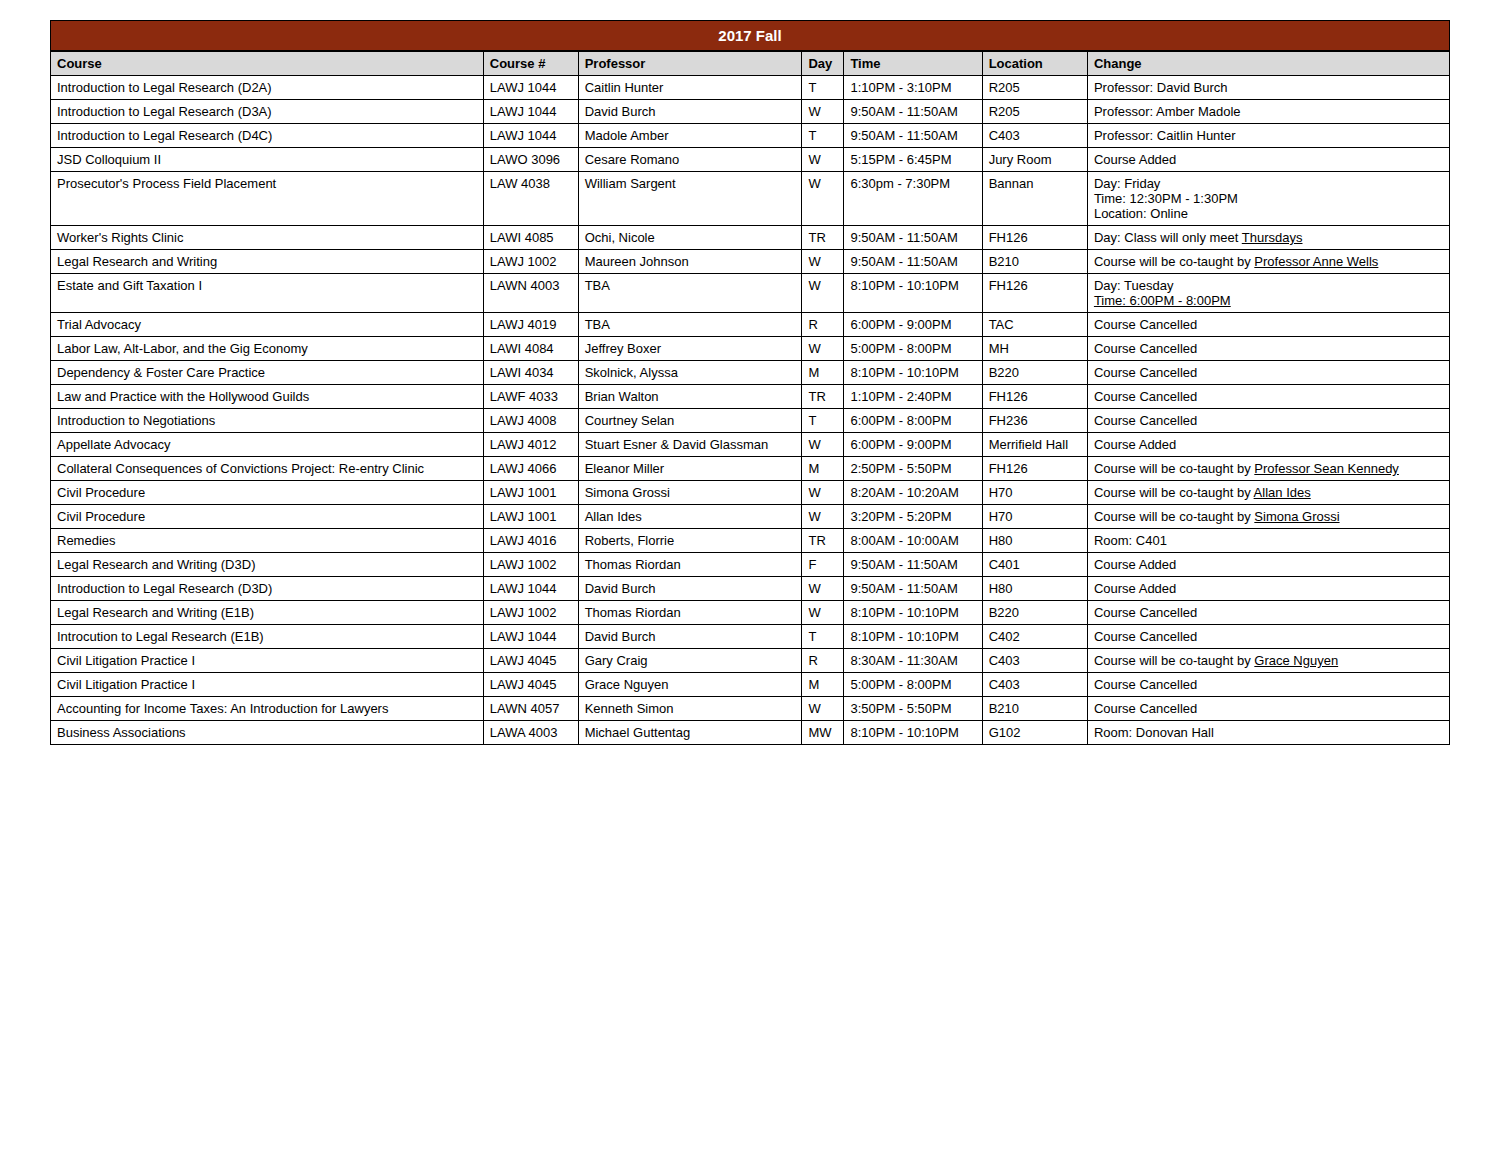2017 Fall
| Course | Course # | Professor | Day | Time | Location | Change |
| --- | --- | --- | --- | --- | --- | --- |
| Introduction to Legal Research (D2A) | LAWJ 1044 | Caitlin Hunter | T | 1:10PM - 3:10PM | R205 | Professor: David Burch |
| Introduction to Legal Research (D3A) | LAWJ 1044 | David Burch | W | 9:50AM - 11:50AM | R205 | Professor: Amber Madole |
| Introduction to Legal Research (D4C) | LAWJ 1044 | Madole Amber | T | 9:50AM - 11:50AM | C403 | Professor: Caitlin Hunter |
| JSD Colloquium II | LAWO 3096 | Cesare Romano | W | 5:15PM - 6:45PM | Jury Room | Course Added |
| Prosecutor's Process Field Placement | LAW 4038 | William Sargent | W | 6:30pm - 7:30PM | Bannan | Day: Friday Time: 12:30PM - 1:30PM Location: Online |
| Worker's Rights Clinic | LAWI 4085 | Ochi, Nicole | TR | 9:50AM - 11:50AM | FH126 | Day: Class will only meet Thursdays |
| Legal Research and Writing | LAWJ 1002 | Maureen Johnson | W | 9:50AM - 11:50AM | B210 | Course will be co-taught by Professor Anne Wells |
| Estate and Gift Taxation I | LAWN 4003 | TBA | W | 8:10PM - 10:10PM | FH126 | Day: Tuesday Time: 6:00PM - 8:00PM |
| Trial Advocacy | LAWJ 4019 | TBA | R | 6:00PM - 9:00PM | TAC | Course Cancelled |
| Labor Law, Alt-Labor, and the Gig Economy | LAWI 4084 | Jeffrey Boxer | W | 5:00PM - 8:00PM | MH | Course Cancelled |
| Dependency & Foster Care Practice | LAWI 4034 | Skolnick, Alyssa | M | 8:10PM - 10:10PM | B220 | Course Cancelled |
| Law and Practice with the Hollywood Guilds | LAWF 4033 | Brian Walton | TR | 1:10PM - 2:40PM | FH126 | Course Cancelled |
| Introduction to Negotiations | LAWJ 4008 | Courtney Selan | T | 6:00PM - 8:00PM | FH236 | Course Cancelled |
| Appellate Advocacy | LAWJ 4012 | Stuart Esner & David Glassman | W | 6:00PM - 9:00PM | Merrifield Hall | Course Added |
| Collateral Consequences of Convictions Project: Re-entry Clinic | LAWJ 4066 | Eleanor Miller | M | 2:50PM - 5:50PM | FH126 | Course will be co-taught by Professor Sean Kennedy |
| Civil Procedure | LAWJ 1001 | Simona Grossi | W | 8:20AM - 10:20AM | H70 | Course will be co-taught by Allan Ides |
| Civil Procedure | LAWJ 1001 | Allan Ides | W | 3:20PM - 5:20PM | H70 | Course will be co-taught by Simona Grossi |
| Remedies | LAWJ 4016 | Roberts, Florrie | TR | 8:00AM - 10:00AM | H80 | Room: C401 |
| Legal Research and Writing (D3D) | LAWJ 1002 | Thomas Riordan | F | 9:50AM - 11:50AM | C401 | Course Added |
| Introduction to Legal Research (D3D) | LAWJ 1044 | David Burch | W | 9:50AM - 11:50AM | H80 | Course Added |
| Legal Research and Writing (E1B) | LAWJ 1002 | Thomas Riordan | W | 8:10PM - 10:10PM | B220 | Course Cancelled |
| Introcution to Legal Research (E1B) | LAWJ 1044 | David Burch | T | 8:10PM - 10:10PM | C402 | Course Cancelled |
| Civil Litigation Practice I | LAWJ 4045 | Gary Craig | R | 8:30AM - 11:30AM | C403 | Course will be co-taught by Grace Nguyen |
| Civil Litigation Practice I | LAWJ 4045 | Grace Nguyen | M | 5:00PM - 8:00PM | C403 | Course Cancelled |
| Accounting for Income Taxes: An Introduction for Lawyers | LAWN 4057 | Kenneth Simon | W | 3:50PM - 5:50PM | B210 | Course Cancelled |
| Business Associations | LAWA 4003 | Michael Guttentag | MW | 8:10PM - 10:10PM | G102 | Room: Donovan Hall |